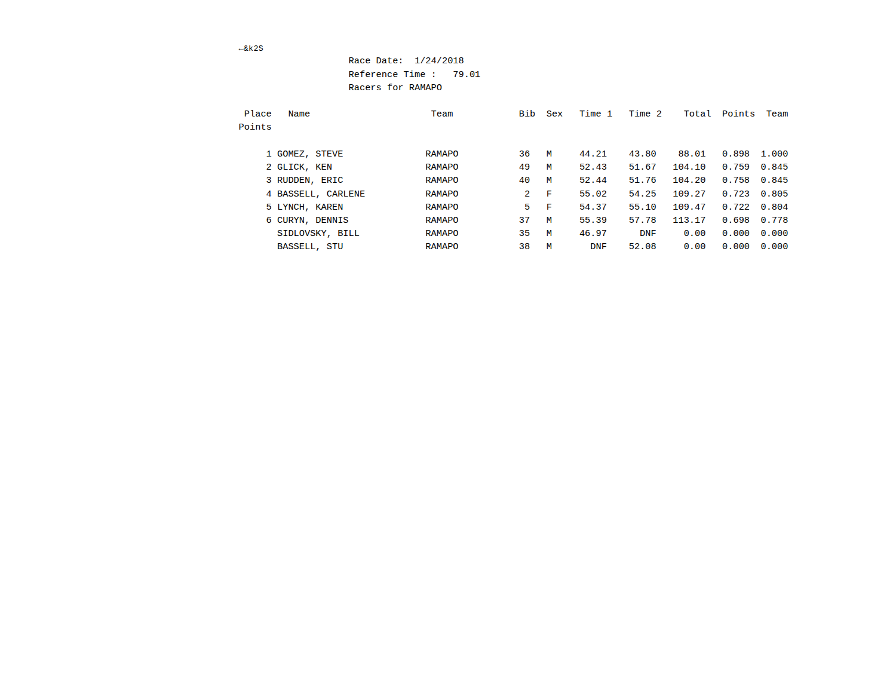←&k2S
                    Race Date:  1/24/2018
                    Reference Time :   79.01
                    Racers for RAMAPO

 Place   Name                      Team            Bib  Sex   Time 1   Time 2    Total  Points  Team
Points

     1 GOMEZ, STEVE               RAMAPO           36   M     44.21    43.80    88.01   0.898  1.000
     2 GLICK, KEN                 RAMAPO           49   M     52.43    51.67   104.10   0.759  0.845
     3 RUDDEN, ERIC               RAMAPO           40   M     52.44    51.76   104.20   0.758  0.845
     4 BASSELL, CARLENE           RAMAPO            2   F     55.02    54.25   109.27   0.723  0.805
     5 LYNCH, KAREN               RAMAPO            5   F     54.37    55.10   109.47   0.722  0.804
     6 CURYN, DENNIS              RAMAPO           37   M     55.39    57.78   113.17   0.698  0.778
       SIDLOVSKY, BILL            RAMAPO           35   M     46.97      DNF     0.00   0.000  0.000
       BASSELL, STU               RAMAPO           38   M       DNF    52.08     0.00   0.000  0.000